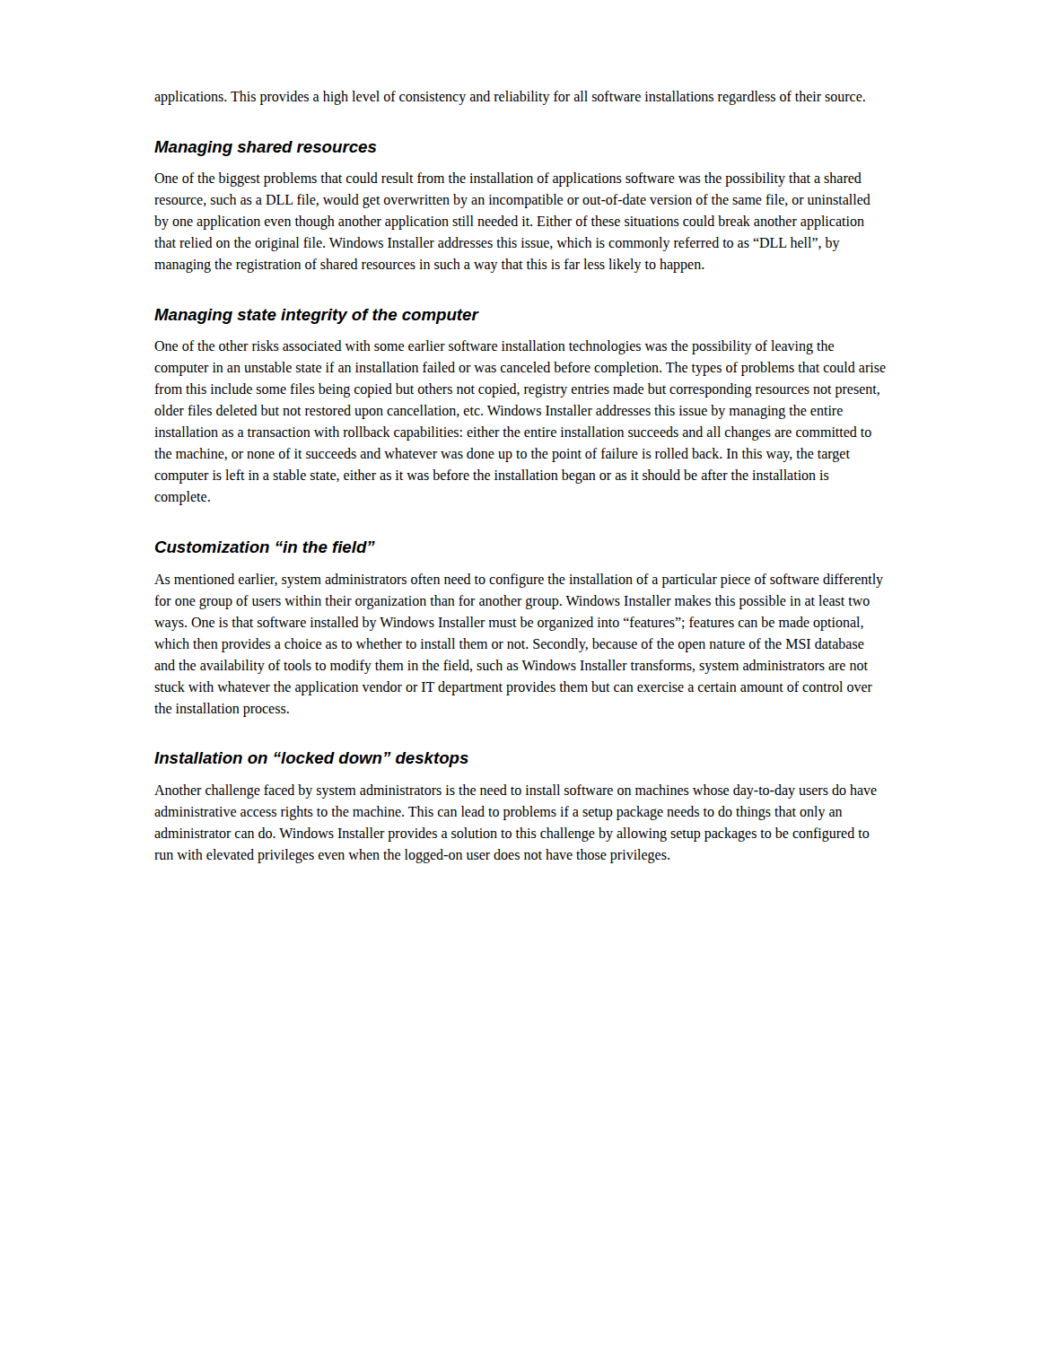applications. This provides a high level of consistency and reliability for all software installations regardless of their source.
Managing shared resources
One of the biggest problems that could result from the installation of applications software was the possibility that a shared resource, such as a DLL file, would get overwritten by an incompatible or out-of-date version of the same file, or uninstalled by one application even though another application still needed it. Either of these situations could break another application that relied on the original file. Windows Installer addresses this issue, which is commonly referred to as “DLL hell”, by managing the registration of shared resources in such a way that this is far less likely to happen.
Managing state integrity of the computer
One of the other risks associated with some earlier software installation technologies was the possibility of leaving the computer in an unstable state if an installation failed or was canceled before completion. The types of problems that could arise from this include some files being copied but others not copied, registry entries made but corresponding resources not present, older files deleted but not restored upon cancellation, etc. Windows Installer addresses this issue by managing the entire installation as a transaction with rollback capabilities: either the entire installation succeeds and all changes are committed to the machine, or none of it succeeds and whatever was done up to the point of failure is rolled back. In this way, the target computer is left in a stable state, either as it was before the installation began or as it should be after the installation is complete.
Customization “in the field”
As mentioned earlier, system administrators often need to configure the installation of a particular piece of software differently for one group of users within their organization than for another group. Windows Installer makes this possible in at least two ways. One is that software installed by Windows Installer must be organized into “features”; features can be made optional, which then provides a choice as to whether to install them or not. Secondly, because of the open nature of the MSI database and the availability of tools to modify them in the field, such as Windows Installer transforms, system administrators are not stuck with whatever the application vendor or IT department provides them but can exercise a certain amount of control over the installation process.
Installation on “locked down” desktops
Another challenge faced by system administrators is the need to install software on machines whose day-to-day users do have administrative access rights to the machine. This can lead to problems if a setup package needs to do things that only an administrator can do. Windows Installer provides a solution to this challenge by allowing setup packages to be configured to run with elevated privileges even when the logged-on user does not have those privileges.